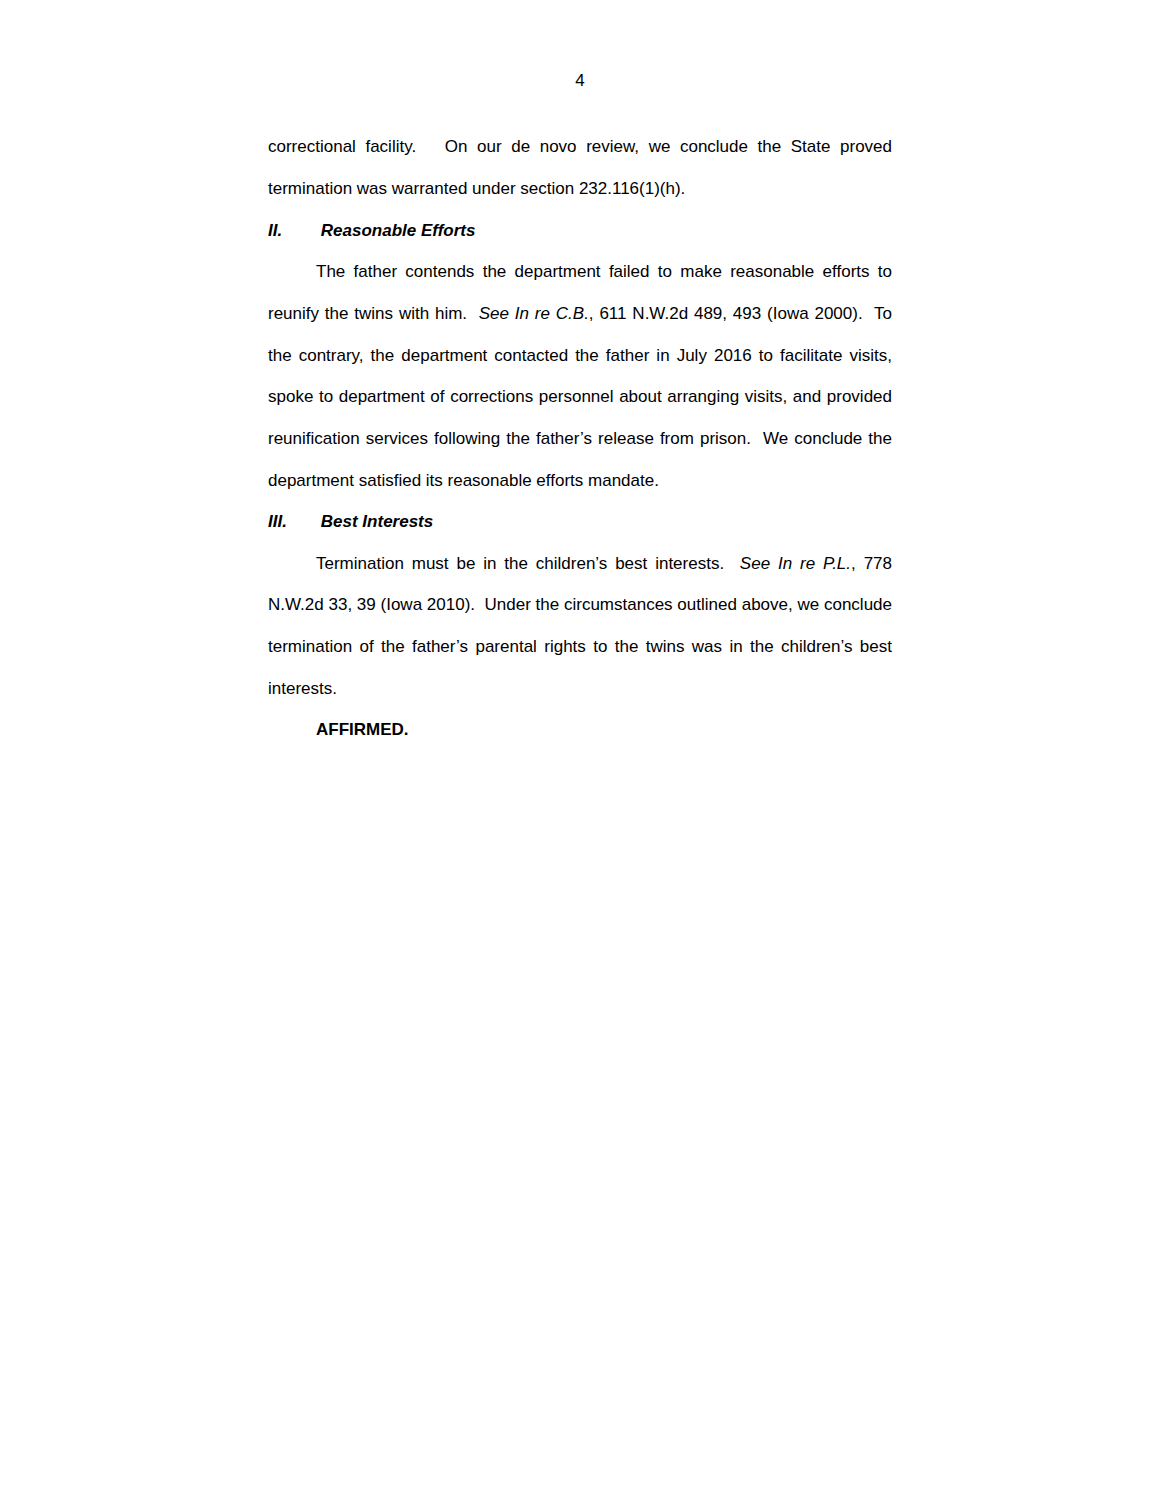4
correctional facility. On our de novo review, we conclude the State proved termination was warranted under section 232.116(1)(h).
II. Reasonable Efforts
The father contends the department failed to make reasonable efforts to reunify the twins with him. See In re C.B., 611 N.W.2d 489, 493 (Iowa 2000). To the contrary, the department contacted the father in July 2016 to facilitate visits, spoke to department of corrections personnel about arranging visits, and provided reunification services following the father’s release from prison. We conclude the department satisfied its reasonable efforts mandate.
III. Best Interests
Termination must be in the children’s best interests. See In re P.L., 778 N.W.2d 33, 39 (Iowa 2010). Under the circumstances outlined above, we conclude termination of the father’s parental rights to the twins was in the children’s best interests.
AFFIRMED.